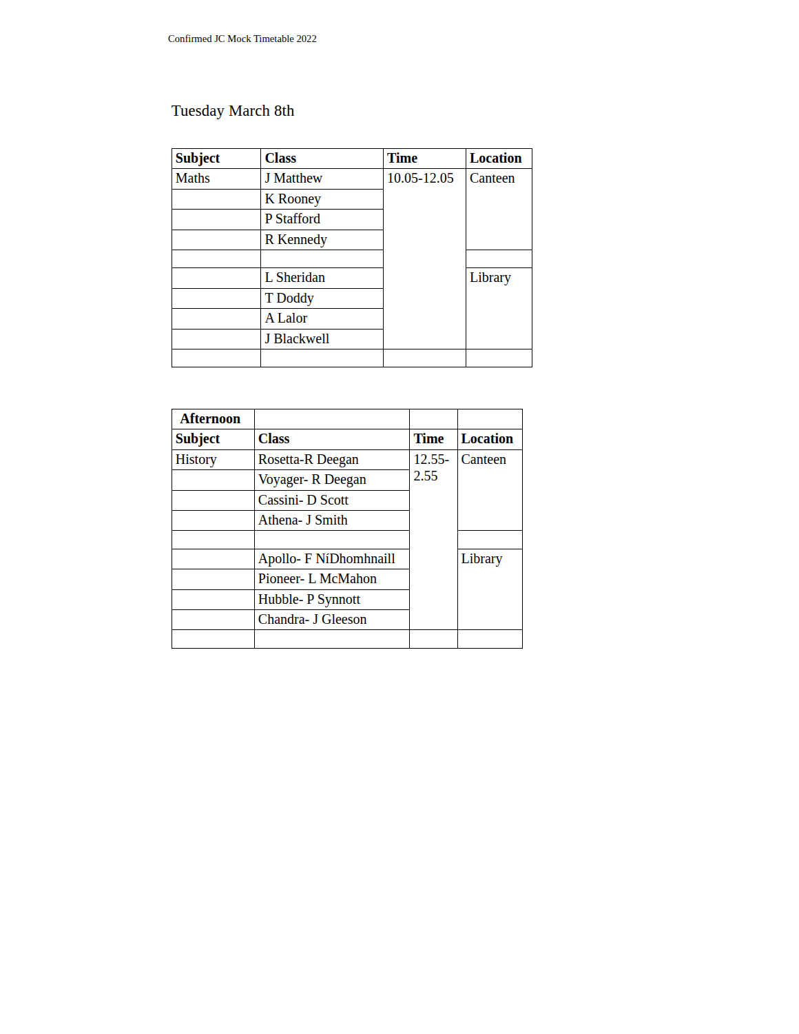Confirmed JC Mock Timetable 2022
Tuesday March 8th
| Subject | Class | Time | Location |
| --- | --- | --- | --- |
| Maths | J Matthew | 10.05-12.05 | Canteen |
| | K Rooney |
| | P Stafford |
| | R Kennedy |
| | L Sheridan | Library |
| | T Doddy |
| | A Lalor |
| | J Blackwell |
| Afternoon | | | |
| Subject | Class | Time | Location |
| History | Rosetta-R Deegan | 12.55-2.55 | Canteen |
| | Voyager- R Deegan |
| | Cassini- D Scott |
| | Athena- J Smith |
| | Apollo- F NíDhomhnaill | Library |
| | Pioneer- L McMahon |
| | Hubble- P Synnott |
| | Chandra- J Gleeson |